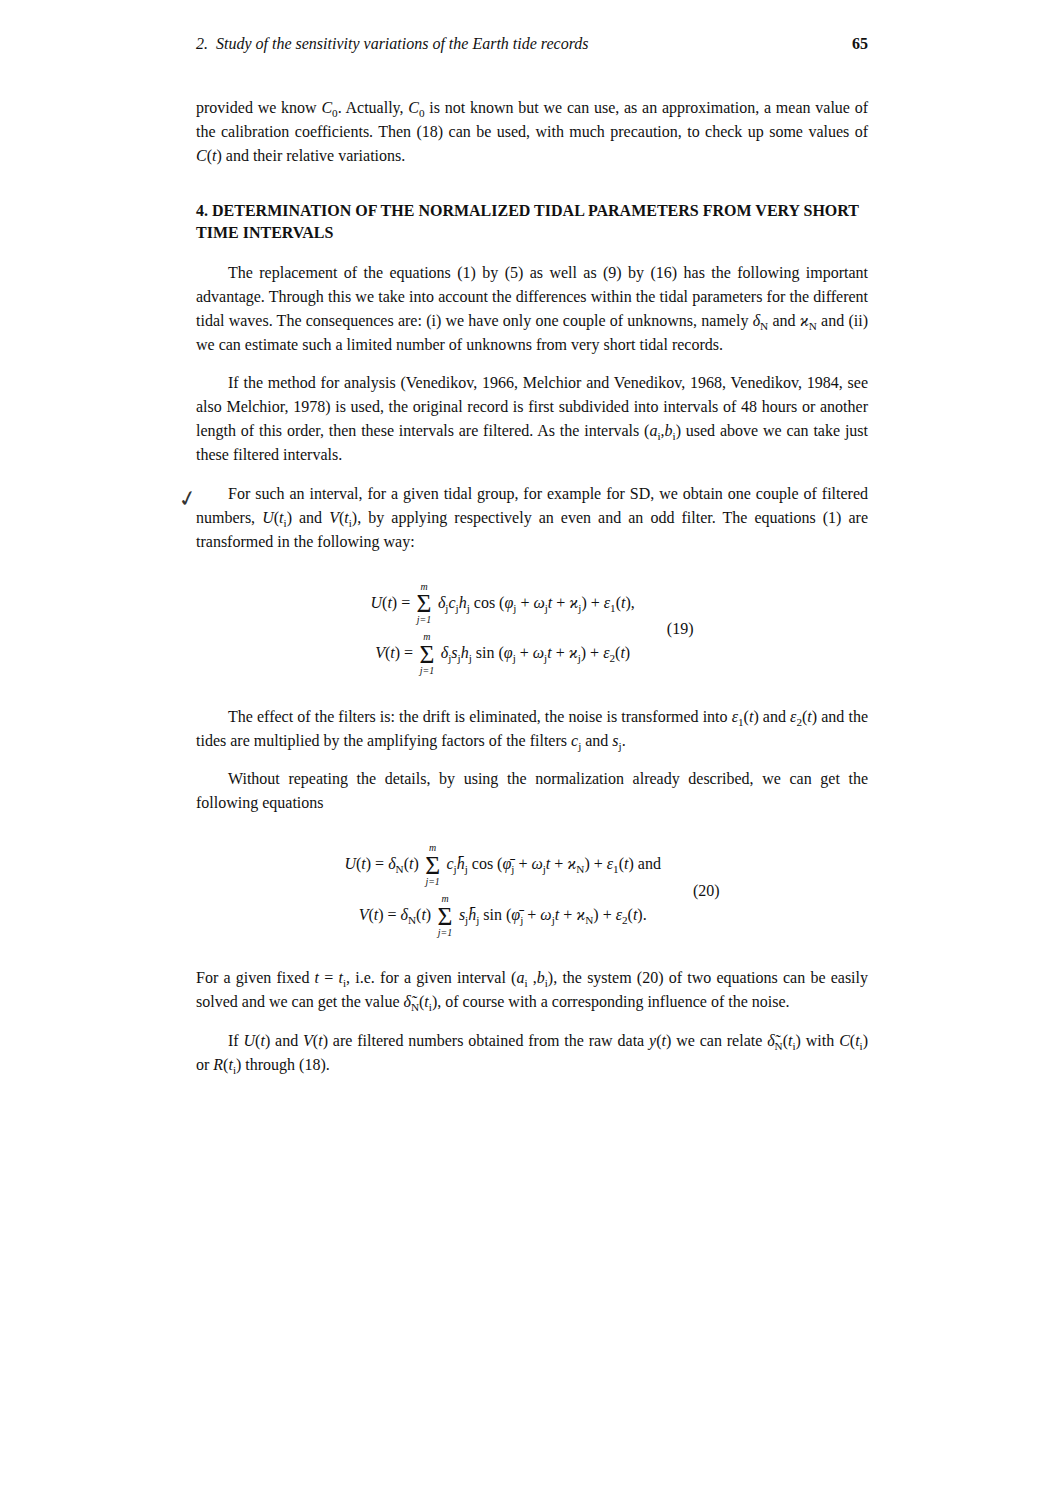2. Study of the sensitivity variations of the Earth tide records 65
provided we know C0. Actually, C0 is not known but we can use, as an approximation, a mean value of the calibration coefficients. Then (18) can be used, with much precaution, to check up some values of C(t) and their relative variations.
4. Determination of the normalized tidal parameters from very short time intervals
The replacement of the equations (1) by (5) as well as (9) by (16) has the following important advantage. Through this we take into account the differences within the tidal parameters for the different tidal waves. The consequences are: (i) we have only one couple of unknowns, namely δN and ϰN and (ii) we can estimate such a limited number of unknowns from very short tidal records.
If the method for analysis (Venedikov, 1966, Melchior and Venedikov, 1968, Venedikov, 1984, see also Melchior, 1978) is used, the original record is first subdivided into intervals of 48 hours or another length of this order, then these intervals are filtered. As the intervals (ai,bi) used above we can take just these filtered intervals.
For such an interval, for a given tidal group, for example for SD, we obtain one couple of filtered numbers, U(ti) and V(ti), by applying respectively an even and an odd filter. The equations (1) are transformed in the following way:
U(t) = mΣj=1 δjcjhj cos (φj + ωjt + ϰj) + ε1(t),
V(t) = mΣj=1 δjsjhj sin (φj + ωjt + ϰj) + ε2(t)
(19)
The effect of the filters is: the drift is eliminated, the noise is transformed into ε1(t) and ε2(t) and the tides are multiplied by the amplifying factors of the filters cj and sj.
Without repeating the details, by using the normalization already described, we can get the following equations
U(t) = δN(t) mΣj=1 cjh̄j cos (φ̄j + ωjt + ϰN) + ε1(t) and
V(t) = δN(t) mΣj=1 sjh̄j sin (φ̄j + ωjt + ϰN) + ε2(t).
(20)
For a given fixed t = ti, i.e. for a given interval (ai ,bi), the system (20) of two equations can be easily solved and we can get the value δ̃N(ti), of course with a corresponding influence of the noise.
If U(t) and V(t) are filtered numbers obtained from the raw data y(t) we can relate δ̃N(ti) with C(ti) or R(ti) through (18).